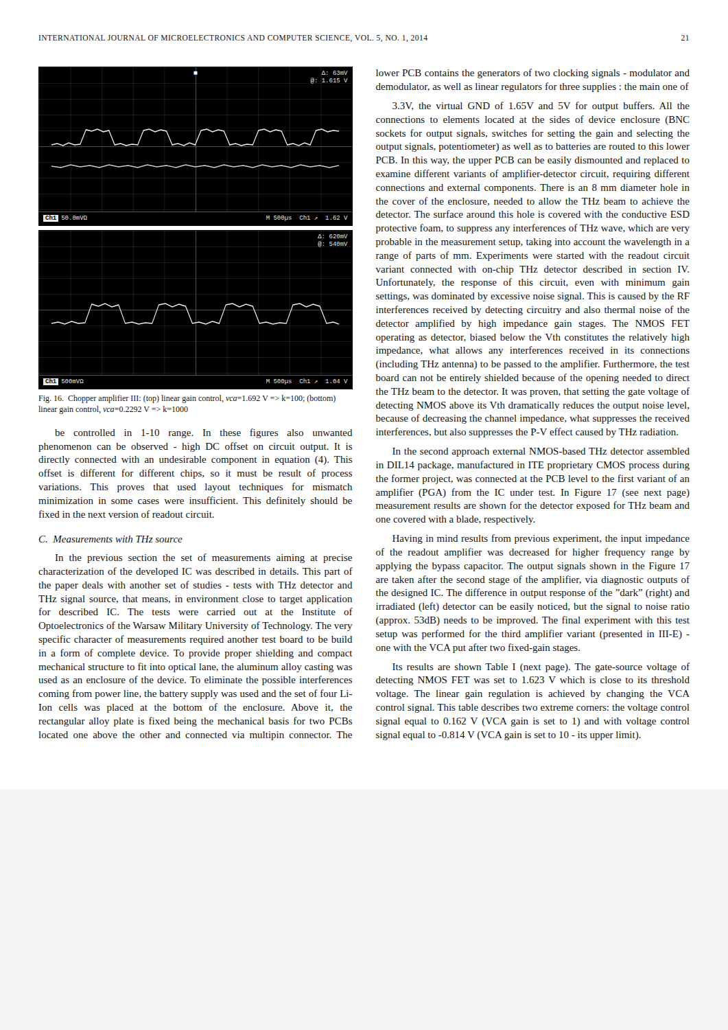International Journal of Microelectronics and Computer Science, Vol. 5, No. 1, 2014 21
■
Δ: 63mV
@: 1.615 V
Ch150.0mVΩ M 500µs Ch1 ↗ 1.62 V
Δ: 620mV
@: 540mV
Ch1500mVΩ M 500µs Ch1 ↗ 1.04 V
Fig. 16. Chopper amplifier III: (top) linear gain control, vca=1.692 V => k=100; (bottom) linear gain control, vca=0.2292 V => k=1000
be controlled in 1-10 range. In these figures also unwanted phenomenon can be observed - high DC offset on circuit output. It is directly connected with an undesirable component in equation (4). This offset is different for different chips, so it must be result of process variations. This proves that used layout techniques for mismatch minimization in some cases were insufficient. This definitely should be fixed in the next version of readout circuit.
C. Measurements with THz source
In the previous section the set of measurements aiming at precise characterization of the developed IC was described in details. This part of the paper deals with another set of studies - tests with THz detector and THz signal source, that means, in environment close to target application for described IC. The tests were carried out at the Institute of Optoelectronics of the Warsaw Military University of Technology. The very specific character of measurements required another test board to be build in a form of complete device. To provide proper shielding and compact mechanical structure to fit into optical lane, the aluminum alloy casting was used as an enclosure of the device. To eliminate the possible interferences coming from power line, the battery supply was used and the set of four Li-Ion cells was placed at the bottom of the enclosure. Above it, the rectangular alloy plate is fixed being the mechanical basis for two PCBs located one above the other and connected via multipin connector. The lower PCB contains the generators of two clocking signals - modulator and demodulator, as well as linear regulators for three supplies : the main one of
3.3V, the virtual GND of 1.65V and 5V for output buffers. All the connections to elements located at the sides of device enclosure (BNC sockets for output signals, switches for setting the gain and selecting the output signals, potentiometer) as well as to batteries are routed to this lower PCB. In this way, the upper PCB can be easily dismounted and replaced to examine different variants of amplifier-detector circuit, requiring different connections and external components. There is an 8 mm diameter hole in the cover of the enclosure, needed to allow the THz beam to achieve the detector. The surface around this hole is covered with the conductive ESD protective foam, to suppress any interferences of THz wave, which are very probable in the measurement setup, taking into account the wavelength in a range of parts of mm. Experiments were started with the readout circuit variant connected with on-chip THz detector described in section IV. Unfortunately, the response of this circuit, even with minimum gain settings, was dominated by excessive noise signal. This is caused by the RF interferences received by detecting circuitry and also thermal noise of the detector amplified by high impedance gain stages. The NMOS FET operating as detector, biased below the Vth constitutes the relatively high impedance, what allows any interferences received in its connections (including THz antenna) to be passed to the amplifier. Furthermore, the test board can not be entirely shielded because of the opening needed to direct the THz beam to the detector. It was proven, that setting the gate voltage of detecting NMOS above its Vth dramatically reduces the output noise level, because of decreasing the channel impedance, what suppresses the received interferences, but also suppresses the P-V effect caused by THz radiation.
In the second approach external NMOS-based THz detector assembled in DIL14 package, manufactured in ITE proprietary CMOS process during the former project, was connected at the PCB level to the first variant of an amplifier (PGA) from the IC under test. In Figure 17 (see next page) measurement results are shown for the detector exposed for THz beam and one covered with a blade, respectively.
Having in mind results from previous experiment, the input impedance of the readout amplifier was decreased for higher frequency range by applying the bypass capacitor. The output signals shown in the Figure 17 are taken after the second stage of the amplifier, via diagnostic outputs of the designed IC. The difference in output response of the ”dark” (right) and irradiated (left) detector can be easily noticed, but the signal to noise ratio (approx. 53dB) needs to be improved. The final experiment with this test setup was performed for the third amplifier variant (presented in III-E) - one with the VCA put after two fixed-gain stages.
Its results are shown Table I (next page). The gate-source voltage of detecting NMOS FET was set to 1.623 V which is close to its threshold voltage. The linear gain regulation is achieved by changing the VCA control signal. This table describes two extreme corners: the voltage control signal equal to 0.162 V (VCA gain is set to 1) and with voltage control signal equal to -0.814 V (VCA gain is set to 10 - its upper limit).